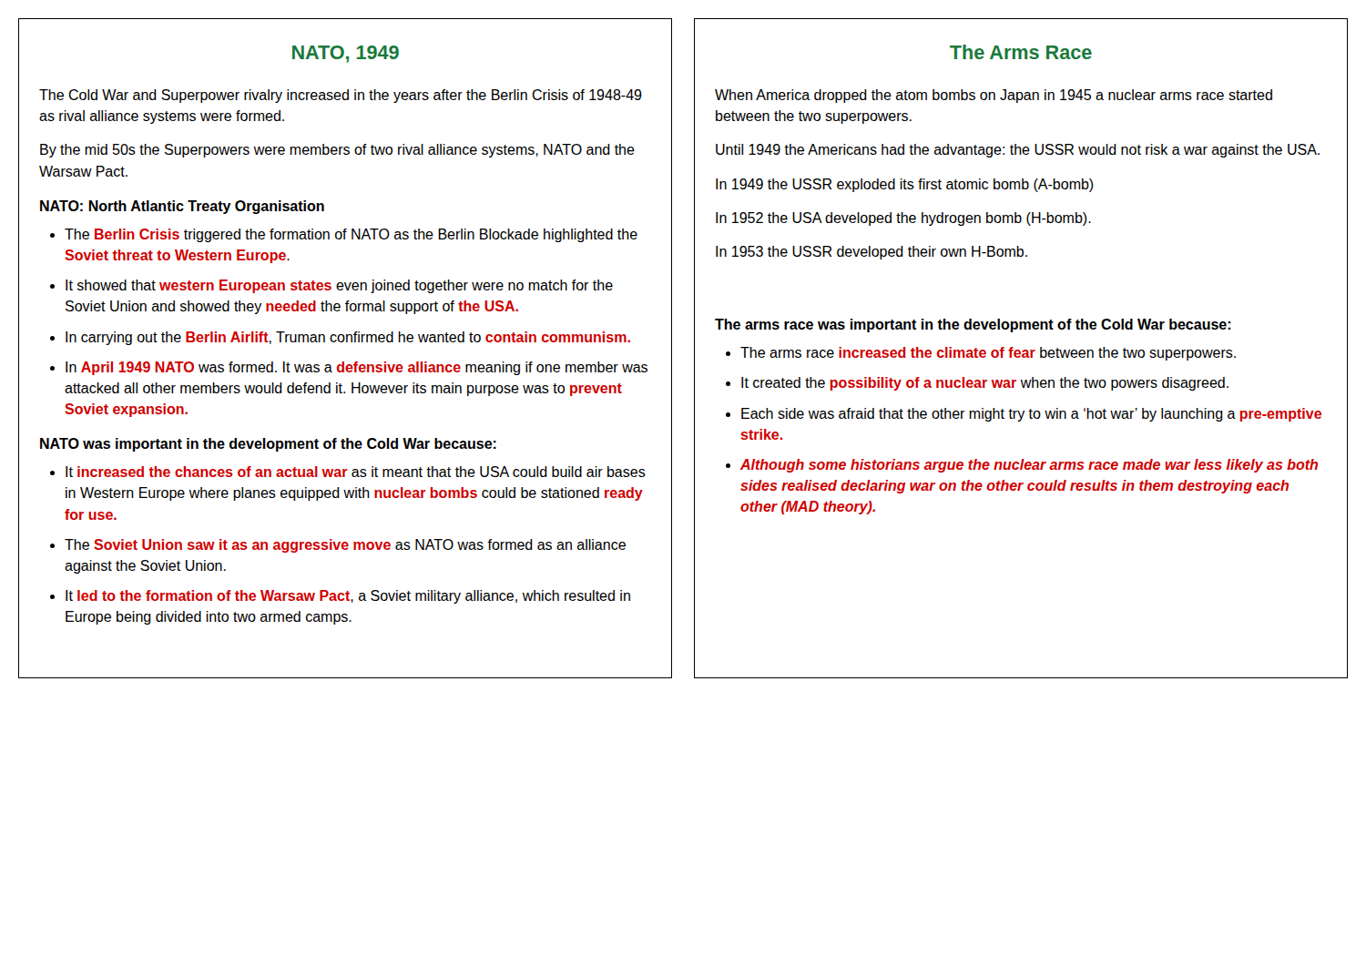NATO, 1949
The Cold War and Superpower rivalry increased in the years after the Berlin Crisis of 1948-49 as rival alliance systems were formed.
By the mid 50s the Superpowers were members of two rival alliance systems, NATO and the Warsaw Pact.
NATO: North Atlantic Treaty Organisation
The Berlin Crisis triggered the formation of NATO as the Berlin Blockade highlighted the Soviet threat to Western Europe.
It showed that western European states even joined together were no match for the Soviet Union and showed they needed the formal support of the USA.
In carrying out the Berlin Airlift, Truman confirmed he wanted to contain communism.
In April 1949 NATO was formed. It was a defensive alliance meaning if one member was attacked all other members would defend it. However its main purpose was to prevent Soviet expansion.
NATO was important in the development of the Cold War because:
It increased the chances of an actual war as it meant that the USA could build air bases in Western Europe where planes equipped with nuclear bombs could be stationed ready for use.
The Soviet Union saw it as an aggressive move as NATO was formed as an alliance against the Soviet Union.
It led to the formation of the Warsaw Pact, a Soviet military alliance, which resulted in Europe being divided into two armed camps.
The Arms Race
When America dropped the atom bombs on Japan in 1945 a nuclear arms race started between the two superpowers.
Until 1949 the Americans had the advantage: the USSR would not risk a war against the USA.
In 1949 the USSR exploded its first atomic bomb (A-bomb)
In 1952 the USA developed the hydrogen bomb (H-bomb).
In 1953 the USSR developed their own H-Bomb.
The arms race was important in the development of the Cold War because:
The arms race increased the climate of fear between the two superpowers.
It created the possibility of a nuclear war when the two powers disagreed.
Each side was afraid that the other might try to win a ‘hot war’ by launching a pre-emptive strike.
Although some historians argue the nuclear arms race made war less likely as both sides realised declaring war on the other could results in them destroying each other (MAD theory).